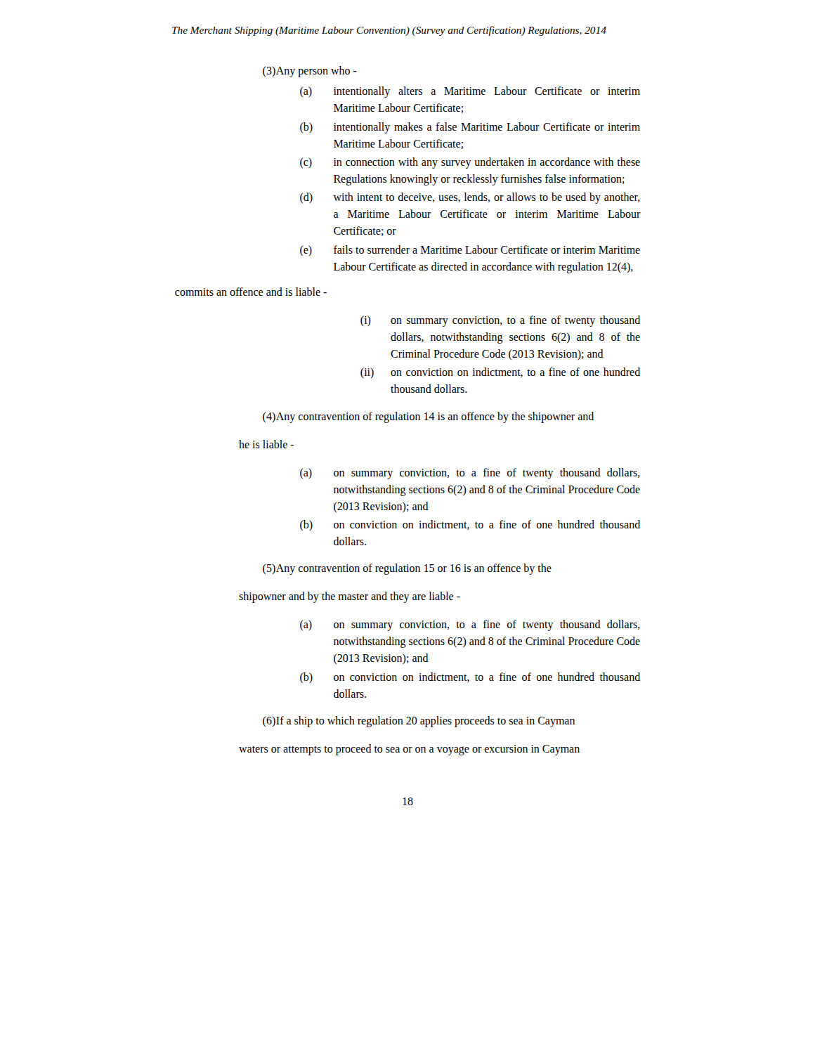The Merchant Shipping (Maritime Labour Convention) (Survey and Certification) Regulations, 2014
(3)
Any person who -
(a)
intentionally alters a Maritime Labour Certificate or interim Maritime Labour Certificate;
(b)
intentionally makes a false Maritime Labour Certificate or interim Maritime Labour Certificate;
(c)
in connection with any survey undertaken in accordance with these Regulations knowingly or recklessly furnishes false information;
(d)
with intent to deceive, uses, lends, or allows to be used by another, a Maritime Labour Certificate or interim Maritime Labour Certificate; or
(e)
fails to surrender a Maritime Labour Certificate or interim Maritime Labour Certificate as directed in accordance with regulation 12(4),
commits an offence and is liable -
(i)
on summary conviction, to a fine of twenty thousand dollars, notwithstanding sections 6(2) and 8 of the Criminal Procedure Code (2013 Revision); and
(ii)
on conviction on indictment, to a fine of one hundred thousand dollars.
(4)
Any contravention of regulation 14 is an offence by the shipowner and
he is liable -
(a)
on summary conviction, to a fine of twenty thousand dollars, notwithstanding sections 6(2) and 8 of the Criminal Procedure Code (2013 Revision); and
(b)
on conviction on indictment, to a fine of one hundred thousand dollars.
(5)
Any contravention of regulation 15 or 16 is an offence by the
shipowner and by the master and they are liable -
(a)
on summary conviction, to a fine of twenty thousand dollars, notwithstanding sections 6(2) and 8 of the Criminal Procedure Code (2013 Revision); and
(b)
on conviction on indictment, to a fine of one hundred thousand dollars.
(6)
If a ship to which regulation 20 applies proceeds to sea in Cayman
waters or attempts to proceed to sea or on a voyage or excursion in Cayman
18